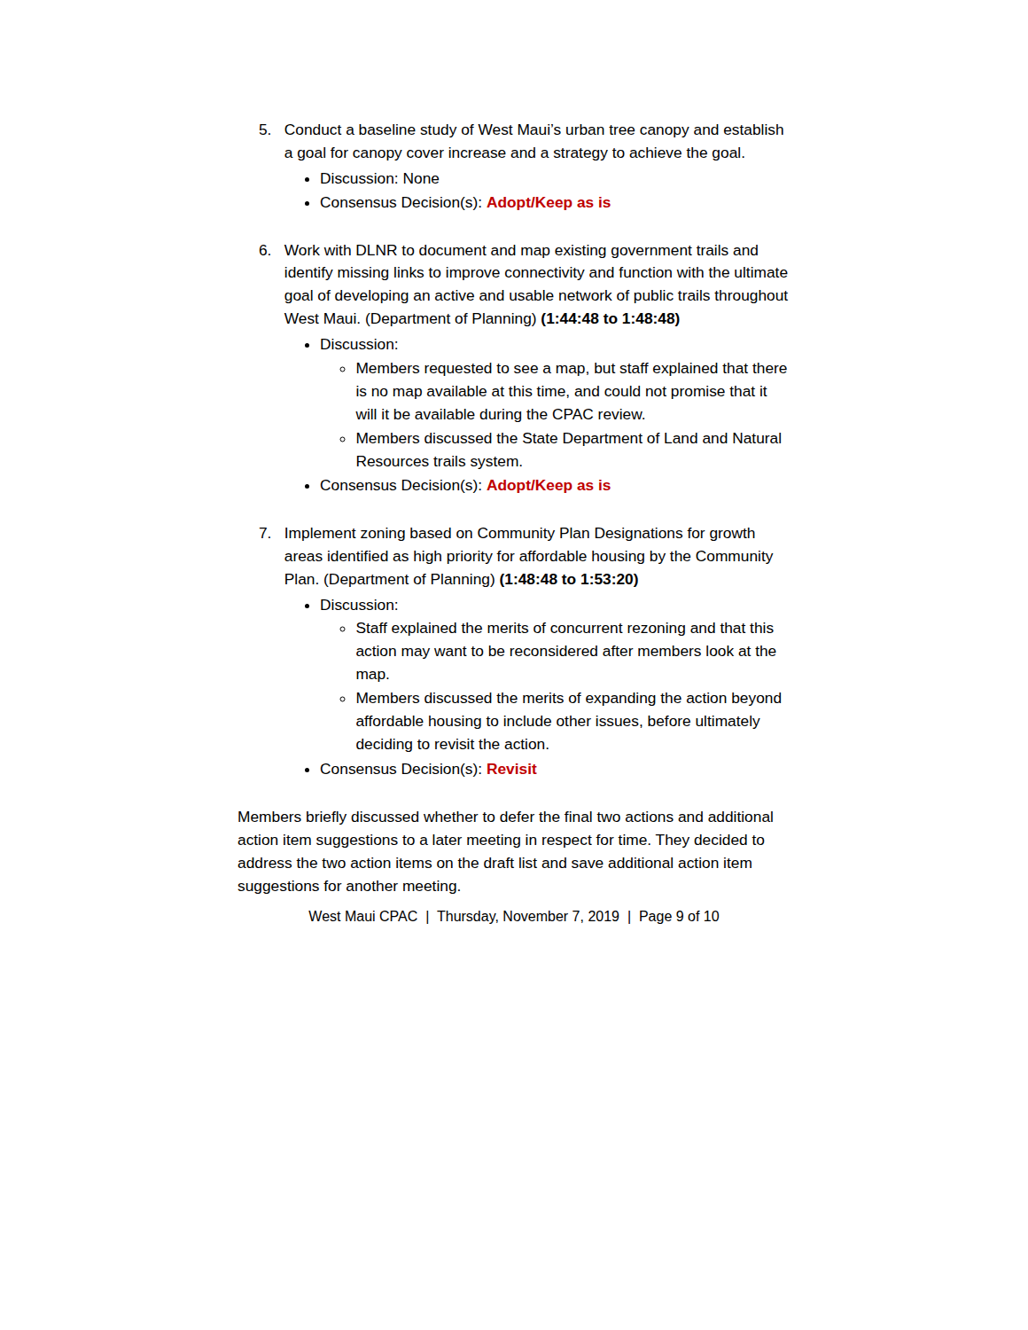Conduct a baseline study of West Maui’s urban tree canopy and establish a goal for canopy cover increase and a strategy to achieve the goal.
Discussion: None
Consensus Decision(s): Adopt/Keep as is
Work with DLNR to document and map existing government trails and identify missing links to improve connectivity and function with the ultimate goal of developing an active and usable network of public trails throughout West Maui. (Department of Planning) (1:44:48 to 1:48:48)
Discussion:
Members requested to see a map, but staff explained that there is no map available at this time, and could not promise that it will it be available during the CPAC review.
Members discussed the State Department of Land and Natural Resources trails system.
Consensus Decision(s): Adopt/Keep as is
Implement zoning based on Community Plan Designations for growth areas identified as high priority for affordable housing by the Community Plan. (Department of Planning) (1:48:48 to 1:53:20)
Discussion:
Staff explained the merits of concurrent rezoning and that this action may want to be reconsidered after members look at the map.
Members discussed the merits of expanding the action beyond affordable housing to include other issues, before ultimately deciding to revisit the action.
Consensus Decision(s): Revisit
Members briefly discussed whether to defer the final two actions and additional action item suggestions to a later meeting in respect for time. They decided to address the two action items on the draft list and save additional action item suggestions for another meeting.
West Maui CPAC | Thursday, November 7, 2019 | Page 9 of 10